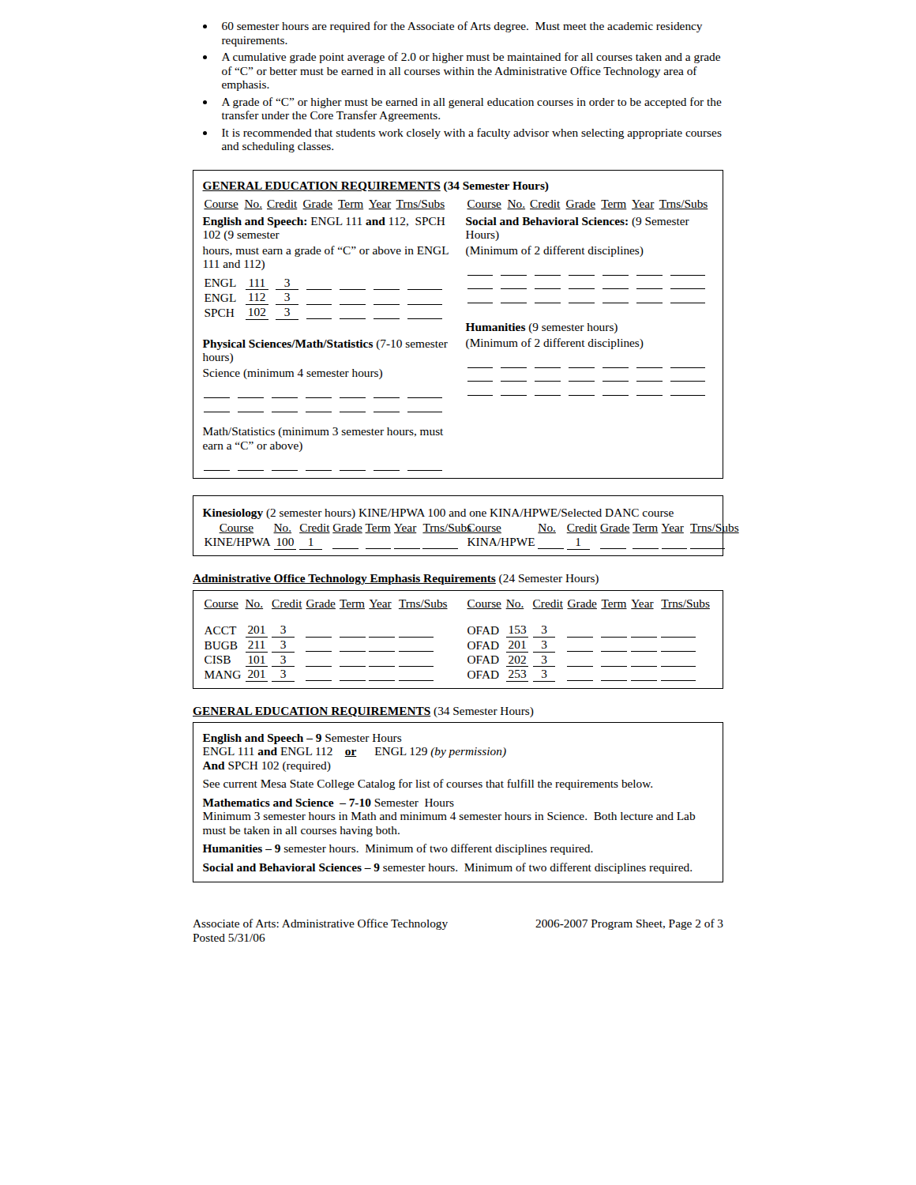60 semester hours are required for the Associate of Arts degree. Must meet the academic residency requirements.
A cumulative grade point average of 2.0 or higher must be maintained for all courses taken and a grade of “C” or better must be earned in all courses within the Administrative Office Technology area of emphasis.
A grade of “C” or higher must be earned in all general education courses in order to be accepted for the transfer under the Core Transfer Agreements.
It is recommended that students work closely with a faculty advisor when selecting appropriate courses and scheduling classes.
GENERAL EDUCATION REQUIREMENTS (34 Semester Hours)
| Course | No. | Credit | Grade | Term | Year | Trns/Subs |
| --- | --- | --- | --- | --- | --- | --- |
English and Speech: ENGL 111 and 112, SPCH 102 (9 semester
hours, must earn a grade of “C” or above in ENGL 111 and 112)
| ENGL | 111 | 3 | | | | |
| ENGL | 112 | 3 | | | | |
| SPCH | 102 | 3 | | | | |
Physical Sciences/Math/Statistics (7-10 semester hours)
Science (minimum 4 semester hours)
Math/Statistics (minimum 3 semester hours, must earn a “C” or above)
| Course | No. | Credit | Grade | Term | Year | Trns/Subs |
| --- | --- | --- | --- | --- | --- | --- |
Social and Behavioral Sciences: (9 Semester Hours)
(Minimum of 2 different disciplines)
Humanities (9 semester hours)
(Minimum of 2 different disciplines)
Kinesiology (2 semester hours) KINE/HPWA 100 and one KINA/HPWE/Selected DANC course
| Course | No. | Credit | Grade | Term | Year | Trns/Subs |
| --- | --- | --- | --- | --- | --- | --- |
| KINE/HPWA | 100 | 1 | | | | |
| Course | No. | Credit | Grade | Term | Year | Trns/Subs |
| --- | --- | --- | --- | --- | --- | --- |
| KINA/HPWE | | 1 | | | | |
Administrative Office Technology Emphasis Requirements (24 Semester Hours)
| Course | No. | Credit | Grade | Term | Year | Trns/Subs |
| --- | --- | --- | --- | --- | --- | --- |
| ACCT | 201 | 3 | | | | |
| BUGB | 211 | 3 | | | | |
| CISB | 101 | 3 | | | | |
| MANG | 201 | 3 | | | | |
| Course | No. | Credit | Grade | Term | Year | Trns/Subs |
| --- | --- | --- | --- | --- | --- | --- |
| OFAD | 153 | 3 | | | | |
| OFAD | 201 | 3 | | | | |
| OFAD | 202 | 3 | | | | |
| OFAD | 253 | 3 | | | | |
GENERAL EDUCATION REQUIREMENTS (34 Semester Hours)
English and Speech – 9 Semester Hours
ENGL 111 and ENGL 112 or ENGL 129 (by permission)
And SPCH 102 (required)
See current Mesa State College Catalog for list of courses that fulfill the requirements below.
Mathematics and Science – 7-10 Semester Hours
Minimum 3 semester hours in Math and minimum 4 semester hours in Science. Both lecture and Lab must be taken in all courses having both.
Humanities – 9 semester hours. Minimum of two different disciplines required.
Social and Behavioral Sciences – 9 semester hours. Minimum of two different disciplines required.
Associate of Arts: Administrative Office Technology
Posted 5/31/06
2006-2007 Program Sheet, Page 2 of 3